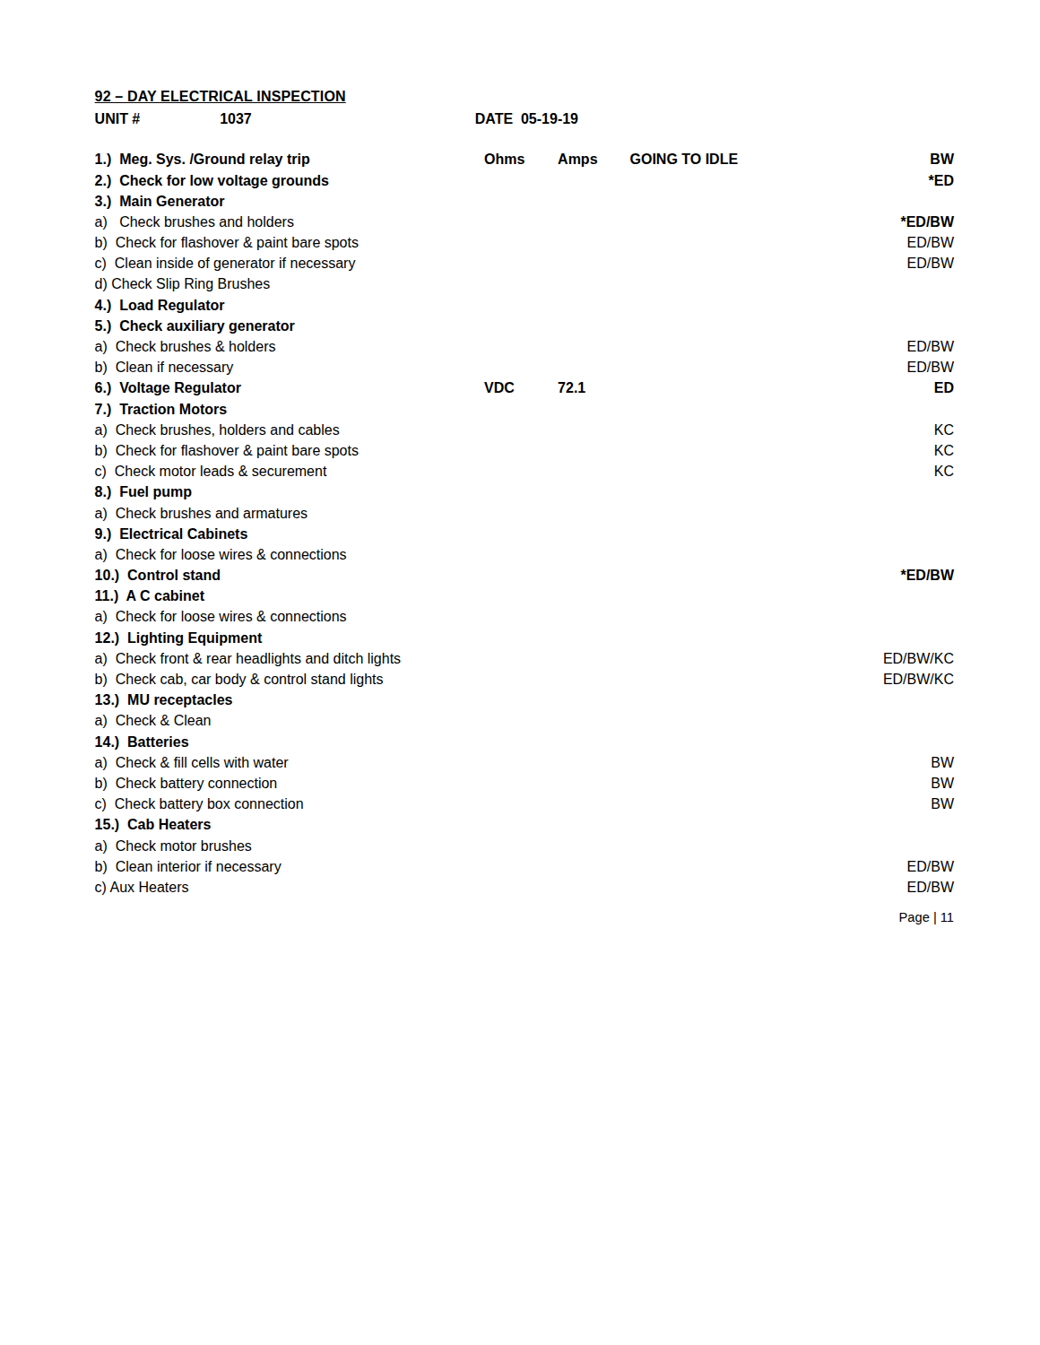92 – DAY ELECTRICAL INSPECTION
UNIT # 1037 DATE 05-19-19
| 1.) Meg. Sys. /Ground relay trip | Ohms | Amps | GOING TO IDLE | BW |
| 2.) Check for low voltage grounds | *ED |
| 3.) Main Generator | |
| a) Check brushes and holders | *ED/BW |
| b) Check for flashover & paint bare spots | ED/BW |
| c) Clean inside of generator if necessary | ED/BW |
| d) Check Slip Ring Brushes | |
| 4.) Load Regulator | |
| 5.) Check auxiliary generator | |
| a) Check brushes & holders | ED/BW |
| b) Clean if necessary | ED/BW |
| 6.) Voltage Regulator | VDC | 72.1 | | ED |
| 7.) Traction Motors | |
| a) Check brushes, holders and cables | KC |
| b) Check for flashover & paint bare spots | KC |
| c) Check motor leads & securement | KC |
| 8.) Fuel pump | |
| a) Check brushes and armatures | |
| 9.) Electrical Cabinets | |
| a) Check for loose wires & connections | |
| 10.) Control stand | *ED/BW |
| 11.) A C cabinet | |
| a) Check for loose wires & connections | |
| 12.) Lighting Equipment | |
| a) Check front & rear headlights and ditch lights | ED/BW/KC |
| b) Check cab, car body & control stand lights | ED/BW/KC |
| 13.) MU receptacles | |
| a) Check & Clean | |
| 14.) Batteries | |
| a) Check & fill cells with water | BW |
| b) Check battery connection | BW |
| c) Check battery box connection | BW |
| 15.) Cab Heaters | |
| a) Check motor brushes | |
| b) Clean interior if necessary | ED/BW |
| c) Aux Heaters | ED/BW |
Page | 11